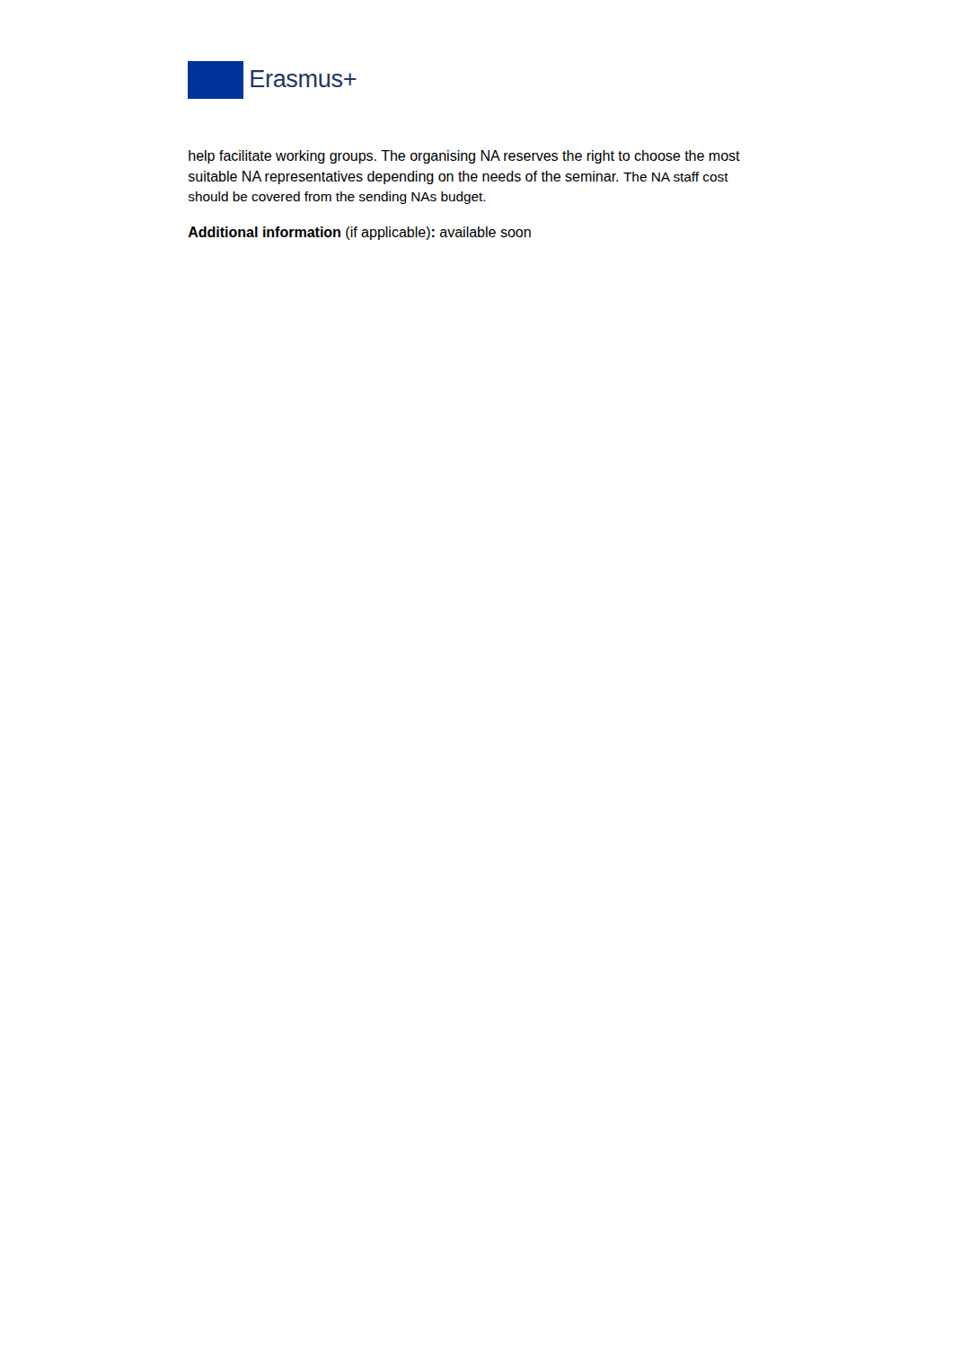Erasmus+
help facilitate working groups. The organising NA reserves the right to choose the most suitable NA representatives depending on the needs of the seminar. The NA staff cost should be covered from the sending NAs budget.
Additional information (if applicable): available soon